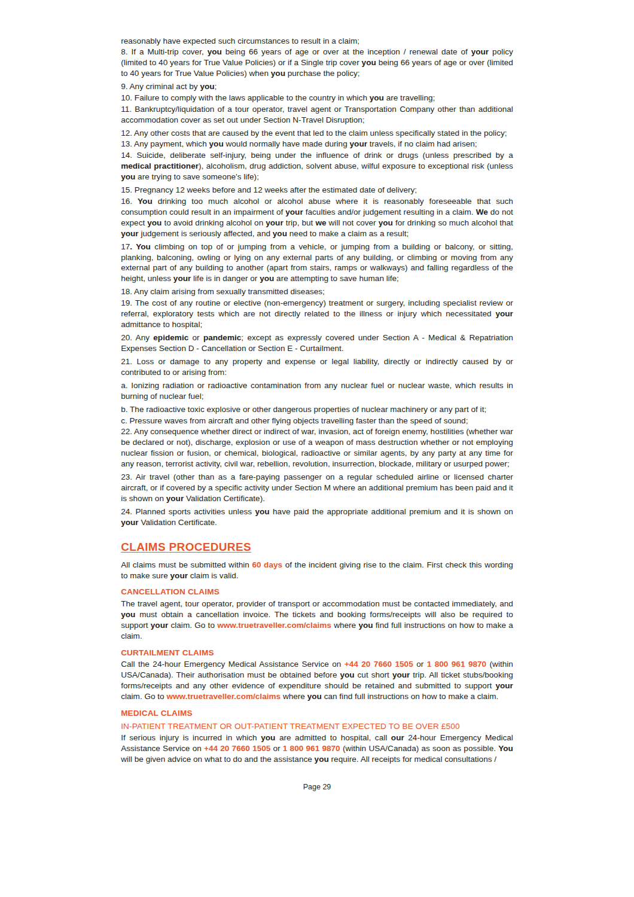reasonably have expected such circumstances to result in a claim;
8. If a Multi-trip cover, you being 66 years of age or over at the inception / renewal date of your policy (limited to 40 years for True Value Policies) or if a Single trip cover you being 66 years of age or over (limited to 40 years for True Value Policies) when you purchase the policy;
9. Any criminal act by you;
10. Failure to comply with the laws applicable to the country in which you are travelling;
11. Bankruptcy/liquidation of a tour operator, travel agent or Transportation Company other than additional accommodation cover as set out under Section N-Travel Disruption;
12. Any other costs that are caused by the event that led to the claim unless specifically stated in the policy;
13. Any payment, which you would normally have made during your travels, if no claim had arisen;
14. Suicide, deliberate self-injury, being under the influence of drink or drugs (unless prescribed by a medical practitioner), alcoholism, drug addiction, solvent abuse, wilful exposure to exceptional risk (unless you are trying to save someone's life);
15. Pregnancy 12 weeks before and 12 weeks after the estimated date of delivery;
16. You drinking too much alcohol or alcohol abuse where it is reasonably foreseeable that such consumption could result in an impairment of your faculties and/or judgement resulting in a claim. We do not expect you to avoid drinking alcohol on your trip, but we will not cover you for drinking so much alcohol that your judgement is seriously affected, and you need to make a claim as a result;
17. You climbing on top of or jumping from a vehicle, or jumping from a building or balcony, or sitting, planking, balconing, owling or lying on any external parts of any building, or climbing or moving from any external part of any building to another (apart from stairs, ramps or walkways) and falling regardless of the height, unless your life is in danger or you are attempting to save human life;
18. Any claim arising from sexually transmitted diseases;
19. The cost of any routine or elective (non-emergency) treatment or surgery, including specialist review or referral, exploratory tests which are not directly related to the illness or injury which necessitated your admittance to hospital;
20. Any epidemic or pandemic; except as expressly covered under Section A - Medical & Repatriation Expenses Section D - Cancellation or Section E - Curtailment.
21. Loss or damage to any property and expense or legal liability, directly or indirectly caused by or contributed to or arising from:
a. Ionizing radiation or radioactive contamination from any nuclear fuel or nuclear waste, which results in burning of nuclear fuel;
b. The radioactive toxic explosive or other dangerous properties of nuclear machinery or any part of it;
c. Pressure waves from aircraft and other flying objects travelling faster than the speed of sound;
22. Any consequence whether direct or indirect of war, invasion, act of foreign enemy, hostilities (whether war be declared or not), discharge, explosion or use of a weapon of mass destruction whether or not employing nuclear fission or fusion, or chemical, biological, radioactive or similar agents, by any party at any time for any reason, terrorist activity, civil war, rebellion, revolution, insurrection, blockade, military or usurped power;
23. Air travel (other than as a fare-paying passenger on a regular scheduled airline or licensed charter aircraft, or if covered by a specific activity under Section M where an additional premium has been paid and it is shown on your Validation Certificate).
24. Planned sports activities unless you have paid the appropriate additional premium and it is shown on your Validation Certificate.
CLAIMS PROCEDURES
All claims must be submitted within 60 days of the incident giving rise to the claim. First check this wording to make sure your claim is valid.
CANCELLATION CLAIMS
The travel agent, tour operator, provider of transport or accommodation must be contacted immediately, and you must obtain a cancellation invoice. The tickets and booking forms/receipts will also be required to support your claim. Go to www.truetraveller.com/claims where you find full instructions on how to make a claim.
CURTAILMENT CLAIMS
Call the 24-hour Emergency Medical Assistance Service on +44 20 7660 1505 or 1 800 961 9870 (within USA/Canada). Their authorisation must be obtained before you cut short your trip. All ticket stubs/booking forms/receipts and any other evidence of expenditure should be retained and submitted to support your claim. Go to www.truetraveller.com/claims where you can find full instructions on how to make a claim.
MEDICAL CLAIMS
IN-PATIENT TREATMENT OR OUT-PATIENT TREATMENT EXPECTED TO BE OVER £500
If serious injury is incurred in which you are admitted to hospital, call our 24-hour Emergency Medical Assistance Service on +44 20 7660 1505 or 1 800 961 9870 (within USA/Canada) as soon as possible. You will be given advice on what to do and the assistance you require. All receipts for medical consultations /
Page 29